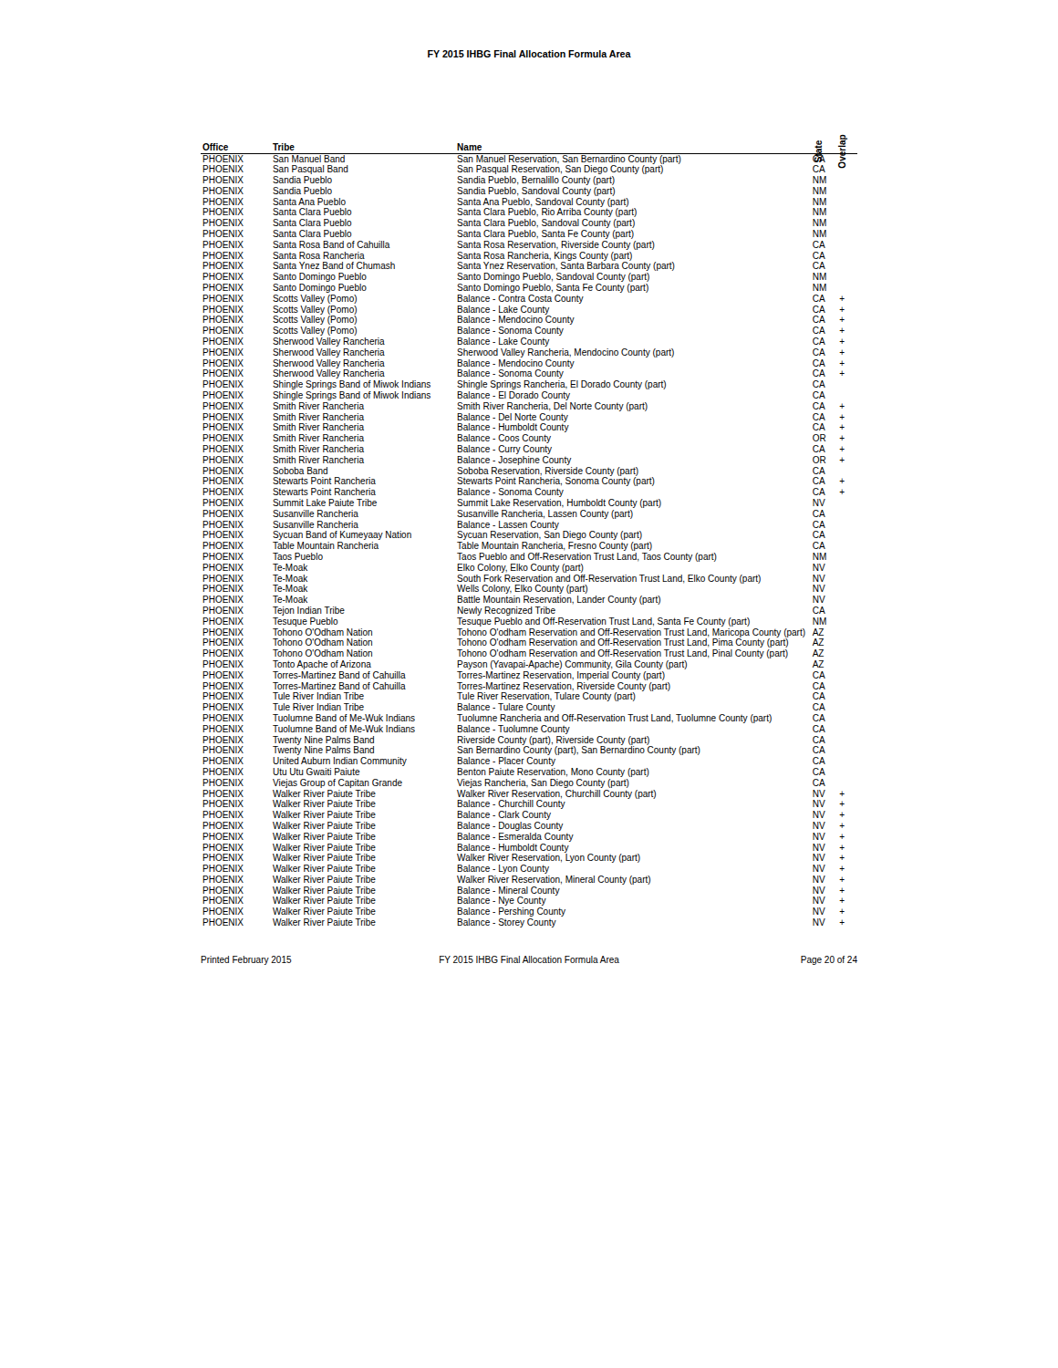FY 2015 IHBG Final Allocation Formula Area
| Office | Tribe | Name | State | Overlap |
| --- | --- | --- | --- | --- |
| PHOENIX | San Manuel Band | San Manuel Reservation, San Bernardino County (part) | CA | |
| PHOENIX | San Pasqual Band | San Pasqual Reservation, San Diego County (part) | CA | |
| PHOENIX | Sandia Pueblo | Sandia Pueblo, Bernalillo County (part) | NM | |
| PHOENIX | Sandia Pueblo | Sandia Pueblo, Sandoval County (part) | NM | |
| PHOENIX | Santa Ana Pueblo | Santa Ana Pueblo, Sandoval County (part) | NM | |
| PHOENIX | Santa Clara Pueblo | Santa Clara Pueblo, Rio Arriba County (part) | NM | |
| PHOENIX | Santa Clara Pueblo | Santa Clara Pueblo, Sandoval County (part) | NM | |
| PHOENIX | Santa Clara Pueblo | Santa Clara Pueblo, Santa Fe County (part) | NM | |
| PHOENIX | Santa Rosa Band of Cahuilla | Santa Rosa Reservation, Riverside County (part) | CA | |
| PHOENIX | Santa Rosa Rancheria | Santa Rosa Rancheria, Kings County (part) | CA | |
| PHOENIX | Santa Ynez Band of Chumash | Santa Ynez Reservation, Santa Barbara County (part) | CA | |
| PHOENIX | Santo Domingo Pueblo | Santo Domingo Pueblo, Sandoval County (part) | NM | |
| PHOENIX | Santo Domingo Pueblo | Santo Domingo Pueblo, Santa Fe County (part) | NM | |
| PHOENIX | Scotts Valley (Pomo) | Balance - Contra Costa County | CA | + |
| PHOENIX | Scotts Valley (Pomo) | Balance - Lake County | CA | + |
| PHOENIX | Scotts Valley (Pomo) | Balance - Mendocino County | CA | + |
| PHOENIX | Scotts Valley (Pomo) | Balance - Sonoma County | CA | + |
| PHOENIX | Sherwood Valley Rancheria | Balance - Lake County | CA | + |
| PHOENIX | Sherwood Valley Rancheria | Sherwood Valley Rancheria, Mendocino County (part) | CA | + |
| PHOENIX | Sherwood Valley Rancheria | Balance - Mendocino County | CA | + |
| PHOENIX | Sherwood Valley Rancheria | Balance - Sonoma County | CA | + |
| PHOENIX | Shingle Springs Band of Miwok Indians | Shingle Springs Rancheria, El Dorado County (part) | CA | |
| PHOENIX | Shingle Springs Band of Miwok Indians | Balance - El Dorado County | CA | |
| PHOENIX | Smith River Rancheria | Smith River Rancheria, Del Norte County (part) | CA | + |
| PHOENIX | Smith River Rancheria | Balance - Del Norte County | CA | + |
| PHOENIX | Smith River Rancheria | Balance - Humboldt County | CA | + |
| PHOENIX | Smith River Rancheria | Balance - Coos County | OR | + |
| PHOENIX | Smith River Rancheria | Balance - Curry County | CA | + |
| PHOENIX | Smith River Rancheria | Balance - Josephine County | OR | + |
| PHOENIX | Soboba Band | Soboba Reservation, Riverside County (part) | CA | |
| PHOENIX | Stewarts Point Rancheria | Stewarts Point Rancheria, Sonoma County (part) | CA | + |
| PHOENIX | Stewarts Point Rancheria | Balance - Sonoma County | CA | + |
| PHOENIX | Summit Lake Paiute Tribe | Summit Lake Reservation, Humboldt County (part) | NV | |
| PHOENIX | Susanville Rancheria | Susanville Rancheria, Lassen County (part) | CA | |
| PHOENIX | Susanville Rancheria | Balance - Lassen County | CA | |
| PHOENIX | Sycuan Band of Kumeyaay Nation | Sycuan Reservation, San Diego County (part) | CA | |
| PHOENIX | Table Mountain Rancheria | Table Mountain Rancheria, Fresno County (part) | CA | |
| PHOENIX | Taos Pueblo | Taos Pueblo and Off-Reservation Trust Land, Taos County (part) | NM | |
| PHOENIX | Te-Moak | Elko Colony, Elko County (part) | NV | |
| PHOENIX | Te-Moak | South Fork Reservation and Off-Reservation Trust Land, Elko County (part) | NV | |
| PHOENIX | Te-Moak | Wells Colony, Elko County (part) | NV | |
| PHOENIX | Te-Moak | Battle Mountain Reservation, Lander County (part) | NV | |
| PHOENIX | Tejon Indian Tribe | Newly Recognized Tribe | CA | |
| PHOENIX | Tesuque Pueblo | Tesuque Pueblo and Off-Reservation Trust Land, Santa Fe County (part) | NM | |
| PHOENIX | Tohono O'Odham Nation | Tohono O'odham Reservation and Off-Reservation Trust Land, Maricopa County (part) | AZ | |
| PHOENIX | Tohono O'Odham Nation | Tohono O'odham Reservation and Off-Reservation Trust Land, Pima County (part) | AZ | |
| PHOENIX | Tohono O'Odham Nation | Tohono O'odham Reservation and Off-Reservation Trust Land, Pinal County (part) | AZ | |
| PHOENIX | Tonto Apache of Arizona | Payson (Yavapai-Apache) Community, Gila County (part) | AZ | |
| PHOENIX | Torres-Martinez Band of Cahuilla | Torres-Martinez Reservation, Imperial County (part) | CA | |
| PHOENIX | Torres-Martinez Band of Cahuilla | Torres-Martinez Reservation, Riverside County (part) | CA | |
| PHOENIX | Tule River Indian Tribe | Tule River Reservation, Tulare County (part) | CA | |
| PHOENIX | Tule River Indian Tribe | Balance - Tulare County | CA | |
| PHOENIX | Tuolumne Band of Me-Wuk Indians | Tuolumne Rancheria and Off-Reservation Trust Land, Tuolumne County (part) | CA | |
| PHOENIX | Tuolumne Band of Me-Wuk Indians | Balance - Tuolumne County | CA | |
| PHOENIX | Twenty Nine Palms Band | Riverside County (part), Riverside County (part) | CA | |
| PHOENIX | Twenty Nine Palms Band | San Bernardino County (part), San Bernardino County (part) | CA | |
| PHOENIX | United Auburn Indian Community | Balance - Placer County | CA | |
| PHOENIX | Utu Utu Gwaiti Paiute | Benton Paiute Reservation, Mono County (part) | CA | |
| PHOENIX | Viejas Group of Capitan Grande | Viejas Rancheria, San Diego County (part) | CA | |
| PHOENIX | Walker River Paiute Tribe | Walker River Reservation, Churchill County (part) | NV | + |
| PHOENIX | Walker River Paiute Tribe | Balance - Churchill County | NV | + |
| PHOENIX | Walker River Paiute Tribe | Balance - Clark County | NV | + |
| PHOENIX | Walker River Paiute Tribe | Balance - Douglas County | NV | + |
| PHOENIX | Walker River Paiute Tribe | Balance - Esmeralda County | NV | + |
| PHOENIX | Walker River Paiute Tribe | Balance - Humboldt County | NV | + |
| PHOENIX | Walker River Paiute Tribe | Walker River Reservation, Lyon County (part) | NV | + |
| PHOENIX | Walker River Paiute Tribe | Balance - Lyon County | NV | + |
| PHOENIX | Walker River Paiute Tribe | Walker River Reservation, Mineral County (part) | NV | + |
| PHOENIX | Walker River Paiute Tribe | Balance - Mineral County | NV | + |
| PHOENIX | Walker River Paiute Tribe | Balance - Nye County | NV | + |
| PHOENIX | Walker River Paiute Tribe | Balance - Pershing County | NV | + |
| PHOENIX | Walker River Paiute Tribe | Balance - Storey County | NV | + |
Printed February 2015 FY 2015 IHBG Final Allocation Formula Area Page 20 of 24